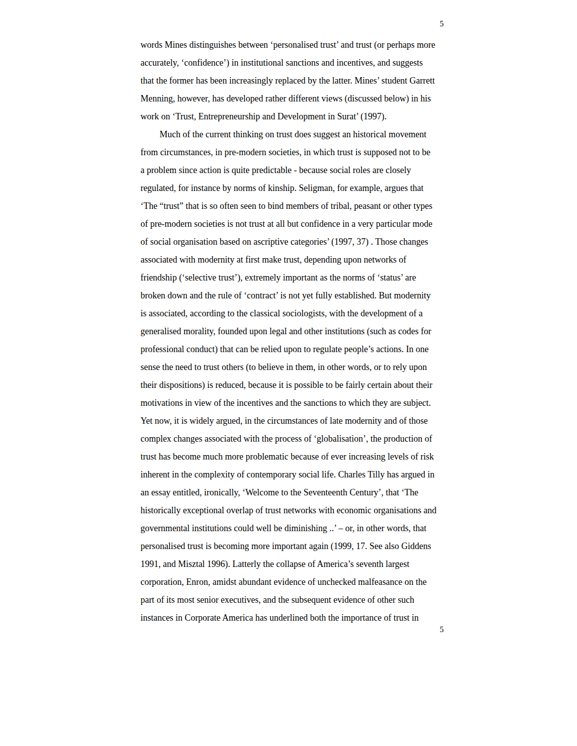5
words Mines distinguishes between ‘personalised trust’ and trust (or perhaps more accurately, ‘confidence’) in institutional sanctions and incentives, and suggests that the former has been increasingly replaced by the latter. Mines’ student Garrett Menning, however, has developed rather different views (discussed below) in his work on ‘Trust, Entrepreneurship and Development in Surat’ (1997).
Much of the current thinking on trust does suggest an historical movement from circumstances, in pre-modern societies, in which trust is supposed not to be a problem since action is quite predictable - because social roles are closely regulated, for instance by norms of kinship. Seligman, for example, argues that ‘The “trust” that is so often seen to bind members of tribal, peasant or other types of pre-modern societies is not trust at all but confidence in a very particular mode of social organisation based on ascriptive categories’ (1997, 37) . Those changes associated with modernity at first make trust, depending upon networks of friendship (‘selective trust’), extremely important as the norms of ‘status’ are broken down and the rule of ‘contract’ is not yet fully established. But modernity is associated, according to the classical sociologists, with the development of a generalised morality, founded upon legal and other institutions (such as codes for professional conduct) that can be relied upon to regulate people’s actions. In one sense the need to trust others (to believe in them, in other words, or to rely upon their dispositions) is reduced, because it is possible to be fairly certain about their motivations in view of the incentives and the sanctions to which they are subject. Yet now, it is widely argued, in the circumstances of late modernity and of those complex changes associated with the process of ‘globalisation’, the production of trust has become much more problematic because of ever increasing levels of risk inherent in the complexity of contemporary social life. Charles Tilly has argued in an essay entitled, ironically, ‘Welcome to the Seventeenth Century’, that ‘The historically exceptional overlap of trust networks with economic organisations and governmental institutions could well be diminishing ..’ – or, in other words, that personalised trust is becoming more important again (1999, 17. See also Giddens 1991, and Misztal 1996). Latterly the collapse of America’s seventh largest corporation, Enron, amidst abundant evidence of unchecked malfeasance on the part of its most senior executives, and the subsequent evidence of other such instances in Corporate America has underlined both the importance of trust in
5